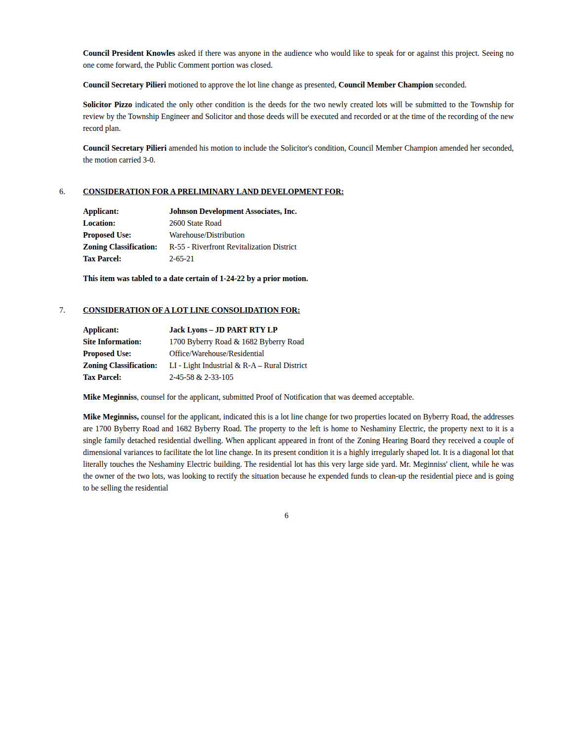Council President Knowles asked if there was anyone in the audience who would like to speak for or against this project. Seeing no one come forward, the Public Comment portion was closed.
Council Secretary Pilieri motioned to approve the lot line change as presented, Council Member Champion seconded.
Solicitor Pizzo indicated the only other condition is the deeds for the two newly created lots will be submitted to the Township for review by the Township Engineer and Solicitor and those deeds will be executed and recorded or at the time of the recording of the new record plan.
Council Secretary Pilieri amended his motion to include the Solicitor's condition, Council Member Champion amended her seconded, the motion carried 3-0.
6.
CONSIDERATION FOR A PRELIMINARY LAND DEVELOPMENT FOR:
| Applicant: | Johnson Development Associates, Inc. |
| Location: | 2600 State Road |
| Proposed Use: | Warehouse/Distribution |
| Zoning Classification: | R-55 - Riverfront Revitalization District |
| Tax Parcel: | 2-65-21 |
This item was tabled to a date certain of 1-24-22 by a prior motion.
7.
CONSIDERATION OF A LOT LINE CONSOLIDATION FOR:
| Applicant: | Jack Lyons – JD PART RTY LP |
| Site Information: | 1700 Byberry Road & 1682 Byberry Road |
| Proposed Use: | Office/Warehouse/Residential |
| Zoning Classification: | LI - Light Industrial & R-A – Rural District |
| Tax Parcel: | 2-45-58 & 2-33-105 |
Mike Meginniss, counsel for the applicant, submitted Proof of Notification that was deemed acceptable.
Mike Meginniss, counsel for the applicant, indicated this is a lot line change for two properties located on Byberry Road, the addresses are 1700 Byberry Road and 1682 Byberry Road. The property to the left is home to Neshaminy Electric, the property next to it is a single family detached residential dwelling. When applicant appeared in front of the Zoning Hearing Board they received a couple of dimensional variances to facilitate the lot line change. In its present condition it is a highly irregularly shaped lot. It is a diagonal lot that literally touches the Neshaminy Electric building. The residential lot has this very large side yard. Mr. Meginniss' client, while he was the owner of the two lots, was looking to rectify the situation because he expended funds to clean-up the residential piece and is going to be selling the residential
6